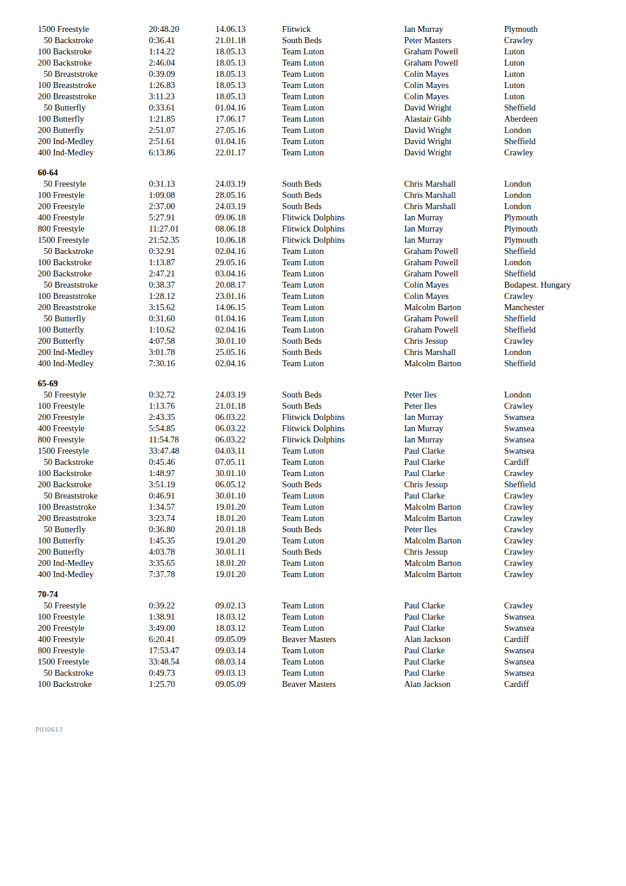| 1500 Freestyle | 20:48.20 | 14.06.13 | Flitwick | Ian Murray | Plymouth |
| 50 Backstroke | 0:36.41 | 21.01.18 | South Beds | Peter Masters | Crawley |
| 100 Backstroke | 1:14.22 | 18.05.13 | Team Luton | Graham Powell | Luton |
| 200 Backstroke | 2:46.04 | 18.05.13 | Team Luton | Graham Powell | Luton |
| 50 Breaststroke | 0:39.09 | 18.05.13 | Team Luton | Colin Mayes | Luton |
| 100 Breaststroke | 1:26.83 | 18.05.13 | Team Luton | Colin Mayes | Luton |
| 200 Breaststroke | 3:11.23 | 18.05.13 | Team Luton | Colin Mayes | Luton |
| 50 Butterfly | 0:33.61 | 01.04.16 | Team Luton | David Wright | Sheffield |
| 100 Butterfly | 1:21.85 | 17.06.17 | Team Luton | Alastair Gibb | Aberdeen |
| 200 Butterfly | 2:51.07 | 27.05.16 | Team Luton | David Wright | London |
| 200 Ind-Medley | 2:51.61 | 01.04.16 | Team Luton | David Wright | Sheffield |
| 400 Ind-Medley | 6:13.86 | 22.01.17 | Team Luton | David Wright | Crawley |
| 60-64 |
| 50 Freestyle | 0:31.13 | 24.03.19 | South Beds | Chris Marshall | London |
| 100 Freestyle | 1:09.08 | 28.05.16 | South Beds | Chris Marshall | London |
| 200 Freestyle | 2:37.00 | 24.03.19 | South Beds | Chris Marshall | London |
| 400 Freestyle | 5:27.91 | 09.06.18 | Flitwick Dolphins | Ian Murray | Plymouth |
| 800 Freestyle | 11:27.01 | 08.06.18 | Flitwick Dolphins | Ian Murray | Plymouth |
| 1500 Freestyle | 21:52.35 | 10.06.18 | Flitwick Dolphins | Ian Murray | Plymouth |
| 50 Backstroke | 0:32.91 | 02.04.16 | Team Luton | Graham Powell | Sheffield |
| 100 Backstroke | 1:13.87 | 29.05.16 | Team Luton | Graham Powell | London |
| 200 Backstroke | 2:47.21 | 03.04.16 | Team Luton | Graham Powell | Sheffield |
| 50 Breaststroke | 0:38.37 | 20.08.17 | Team Luton | Colin Mayes | Budapest. Hungary |
| 100 Breaststroke | 1:28.12 | 23.01.16 | Team Luton | Colin Mayes | Crawley |
| 200 Breaststroke | 3:15.62 | 14.06.15 | Team Luton | Malcolm Barton | Manchester |
| 50 Butterfly | 0:31.60 | 01.04.16 | Team Luton | Graham Powell | Sheffield |
| 100 Butterfly | 1:10.62 | 02.04.16 | Team Luton | Graham Powell | Sheffield |
| 200 Butterfly | 4:07.58 | 30.01.10 | South Beds | Chris Jessup | Crawley |
| 200 Ind-Medley | 3:01.78 | 25.05.16 | South Beds | Chris Marshall | London |
| 400 Ind-Medley | 7:30.16 | 02.04.16 | Team Luton | Malcolm Barton | Sheffield |
| 65-69 |
| 50 Freestyle | 0:32.72 | 24.03.19 | South Beds | Peter Iles | London |
| 100 Freestyle | 1:13.76 | 21.01.18 | South Beds | Peter Iles | Crawley |
| 200 Freestyle | 2:43.35 | 06.03.22 | Flitwick Dolphins | Ian Murray | Swansea |
| 400 Freestyle | 5:54.85 | 06.03.22 | Flitwick Dolphins | Ian Murray | Swansea |
| 800 Freestyle | 11:54.78 | 06.03.22 | Flitwick Dolphins | Ian Murray | Swansea |
| 1500 Freestyle | 33:47.48 | 04.03.11 | Team Luton | Paul Clarke | Swansea |
| 50 Backstroke | 0:45.46 | 07.05.11 | Team Luton | Paul Clarke | Cardiff |
| 100 Backstroke | 1:48.97 | 30.01.10 | Team Luton | Paul Clarke | Crawley |
| 200 Backstroke | 3:51.19 | 06.05.12 | South Beds | Chris Jessup | Sheffield |
| 50 Breaststroke | 0:46.91 | 30.01.10 | Team Luton | Paul Clarke | Crawley |
| 100 Breaststroke | 1:34.57 | 19.01.20 | Team Luton | Malcolm Barton | Crawley |
| 200 Breaststroke | 3:23.74 | 18.01.20 | Team Luton | Malcolm Barton | Crawley |
| 50 Butterfly | 0:36.80 | 20.01.18 | South Beds | Peter Iles | Crawley |
| 100 Butterfly | 1:45.35 | 19.01.20 | Team Luton | Malcolm Barton | Crawley |
| 200 Butterfly | 4:03.78 | 30.01.11 | South Beds | Chris Jessup | Crawley |
| 200 Ind-Medley | 3:35.65 | 18.01.20 | Team Luton | Malcolm Barton | Crawley |
| 400 Ind-Medley | 7:37.78 | 19.01.20 | Team Luton | Malcolm Barton | Crawley |
| 70-74 |
| 50 Freestyle | 0:39.22 | 09.02.13 | Team Luton | Paul Clarke | Crawley |
| 100 Freestyle | 1:38.91 | 18.03.12 | Team Luton | Paul Clarke | Swansea |
| 200 Freestyle | 3:49.00 | 18.03.12 | Team Luton | Paul Clarke | Swansea |
| 400 Freestyle | 6:20.41 | 09.05.09 | Beaver Masters | Alan Jackson | Cardiff |
| 800 Freestyle | 17:53.47 | 09.03.14 | Team Luton | Paul Clarke | Swansea |
| 1500 Freestyle | 33:48.54 | 08.03.14 | Team Luton | Paul Clarke | Swansea |
| 50 Backstroke | 0:49.73 | 09.03.13 | Team Luton | Paul Clarke | Swansea |
| 100 Backstroke | 1:25.70 | 09.05.09 | Beaver Masters | Alan Jackson | Cardiff |
P030613